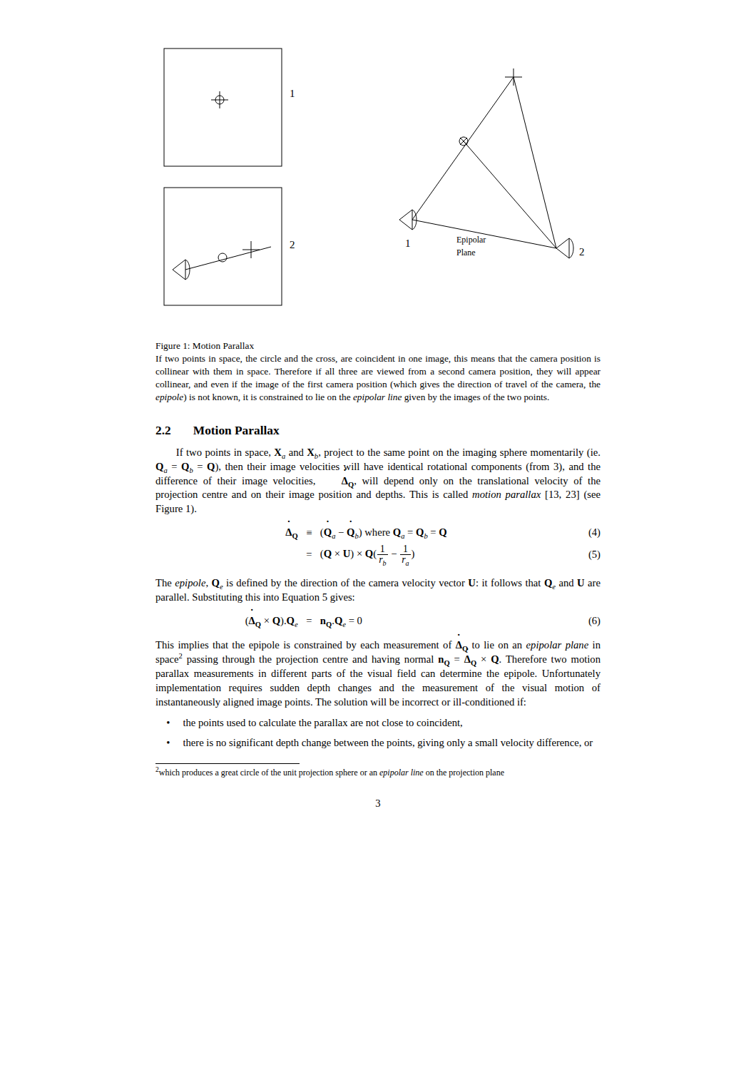1 2 1 2 Epipolar Plane
Figure 1: Motion Parallax
If two points in space, the circle and the cross, are coincident in one image, this means that the camera position is collinear with them in space. Therefore if all three are viewed from a second camera position, they will appear collinear, and even if the image of the first camera position (which gives the direction of travel of the camera, the epipole) is not known, it is constrained to lie on the epipolar line given by the images of the two points.
2.2 Motion Parallax
If two points in space, Xa and Xb, project to the same point on the imaging sphere momentarily (ie. Qa = Qb = Q), then their image velocities will have identical rotational components (from 3), and the difference of their image velocities, ΔQ, will depend only on the translational velocity of the projection centre and on their image position and depths. This is called motion parallax [13, 23] (see Figure 1).
| Δ Q | ≡ | ( Q a − Q b ) where Q a = Q b = Q | (4) |
| | = | ( Q × U ) × Q ( 1 r b − 1 r a ) | (5) |
The epipole, Qe is defined by the direction of the camera velocity vector U: it follows that Qe and U are parallel. Substituting this into Equation 5 gives:
| ( Δ Q × Q ). Q e | = | n Q . Q e = 0 | (6) |
This implies that the epipole is constrained by each measurement of ΔQ to lie on an epipolar plane in space2 passing through the projection centre and having normal nQ = ΔQ × Q. Therefore two motion parallax measurements in different parts of the visual field can determine the epipole. Unfortunately implementation requires sudden depth changes and the measurement of the visual motion of instantaneously aligned image points. The solution will be incorrect or ill-conditioned if:
the points used to calculate the parallax are not close to coincident,
there is no significant depth change between the points, giving only a small velocity difference, or
2which produces a great circle of the unit projection sphere or an epipolar line on the projection plane
3